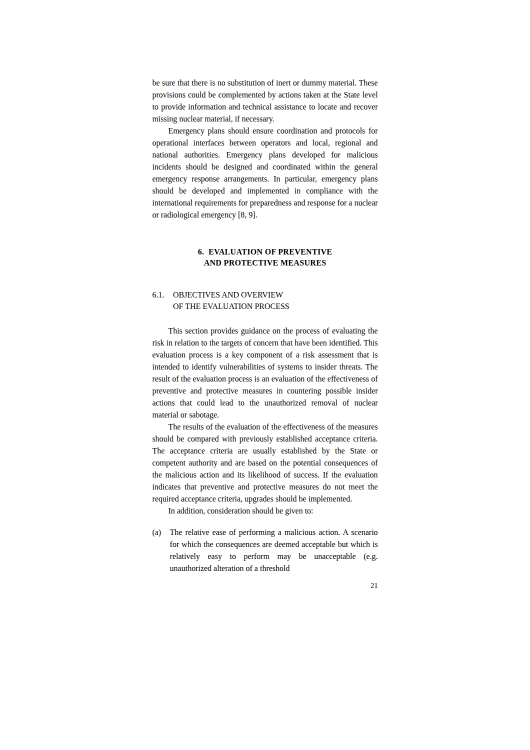be sure that there is no substitution of inert or dummy material. These provisions could be complemented by actions taken at the State level to provide information and technical assistance to locate and recover missing nuclear material, if necessary.
Emergency plans should ensure coordination and protocols for operational interfaces between operators and local, regional and national authorities. Emergency plans developed for malicious incidents should be designed and coordinated within the general emergency response arrangements. In particular, emergency plans should be developed and implemented in compliance with the international requirements for preparedness and response for a nuclear or radiological emergency [8, 9].
6. EVALUATION OF PREVENTIVE
AND PROTECTIVE MEASURES
6.1. OBJECTIVES AND OVERVIEW
OF THE EVALUATION PROCESS
This section provides guidance on the process of evaluating the risk in relation to the targets of concern that have been identified. This evaluation process is a key component of a risk assessment that is intended to identify vulnerabilities of systems to insider threats. The result of the evaluation process is an evaluation of the effectiveness of preventive and protective measures in countering possible insider actions that could lead to the unauthorized removal of nuclear material or sabotage.
The results of the evaluation of the effectiveness of the measures should be compared with previously established acceptance criteria. The acceptance criteria are usually established by the State or competent authority and are based on the potential consequences of the malicious action and its likelihood of success. If the evaluation indicates that preventive and protective measures do not meet the required acceptance criteria, upgrades should be implemented.
In addition, consideration should be given to:
(a)
The relative ease of performing a malicious action. A scenario for which the consequences are deemed acceptable but which is relatively easy to perform may be unacceptable (e.g. unauthorized alteration of a threshold
21